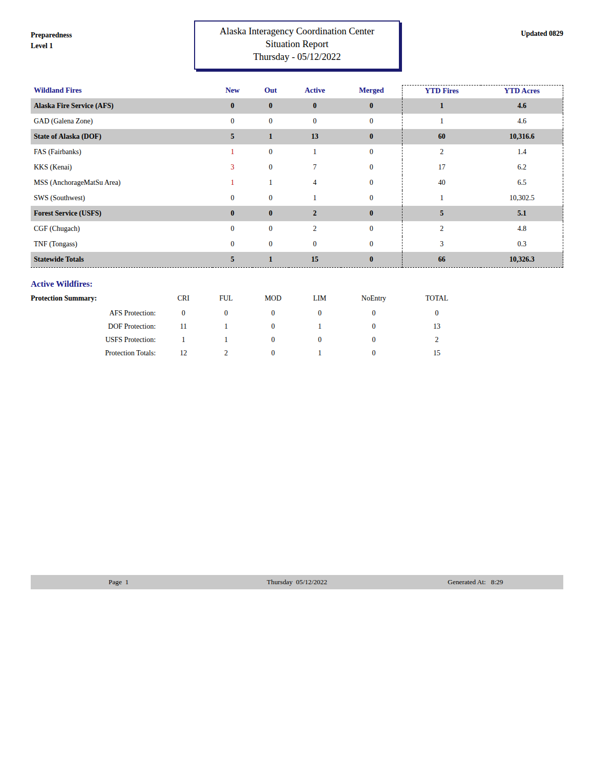Preparedness
Level 1
Alaska Interagency Coordination Center
Situation Report
Thursday - 05/12/2022
Updated 0829
| Wildland Fires | New | Out | Active | Merged | YTD Fires | YTD Acres |
| --- | --- | --- | --- | --- | --- | --- |
| Alaska Fire Service (AFS) | 0 | 0 | 0 | 0 | 1 | 4.6 |
| GAD (Galena Zone) | 0 | 0 | 0 | 0 | 1 | 4.6 |
| State of Alaska (DOF) | 5 | 1 | 13 | 0 | 60 | 10,316.6 |
| FAS (Fairbanks) | 1 | 0 | 1 | 0 | 2 | 1.4 |
| KKS (Kenai) | 3 | 0 | 7 | 0 | 17 | 6.2 |
| MSS (AnchorageMatSu Area) | 1 | 1 | 4 | 0 | 40 | 6.5 |
| SWS (Southwest) | 0 | 0 | 1 | 0 | 1 | 10,302.5 |
| Forest Service (USFS) | 0 | 0 | 2 | 0 | 5 | 5.1 |
| CGF (Chugach) | 0 | 0 | 2 | 0 | 2 | 4.8 |
| TNF (Tongass) | 0 | 0 | 0 | 0 | 3 | 0.3 |
| Statewide Totals | 5 | 1 | 15 | 0 | 66 | 10,326.3 |
Active Wildfires:
| Protection Summary: | CRI | FUL | MOD | LIM | NoEntry | TOTAL |
| --- | --- | --- | --- | --- | --- | --- |
| AFS Protection: | 0 | 0 | 0 | 0 | 0 | 0 |
| DOF Protection: | 11 | 1 | 0 | 1 | 0 | 13 |
| USFS Protection: | 1 | 1 | 0 | 0 | 0 | 2 |
| Protection Totals: | 12 | 2 | 0 | 1 | 0 | 15 |
| Page 1 | Thursday 05/12/2022 | Generated At: 8:29 |